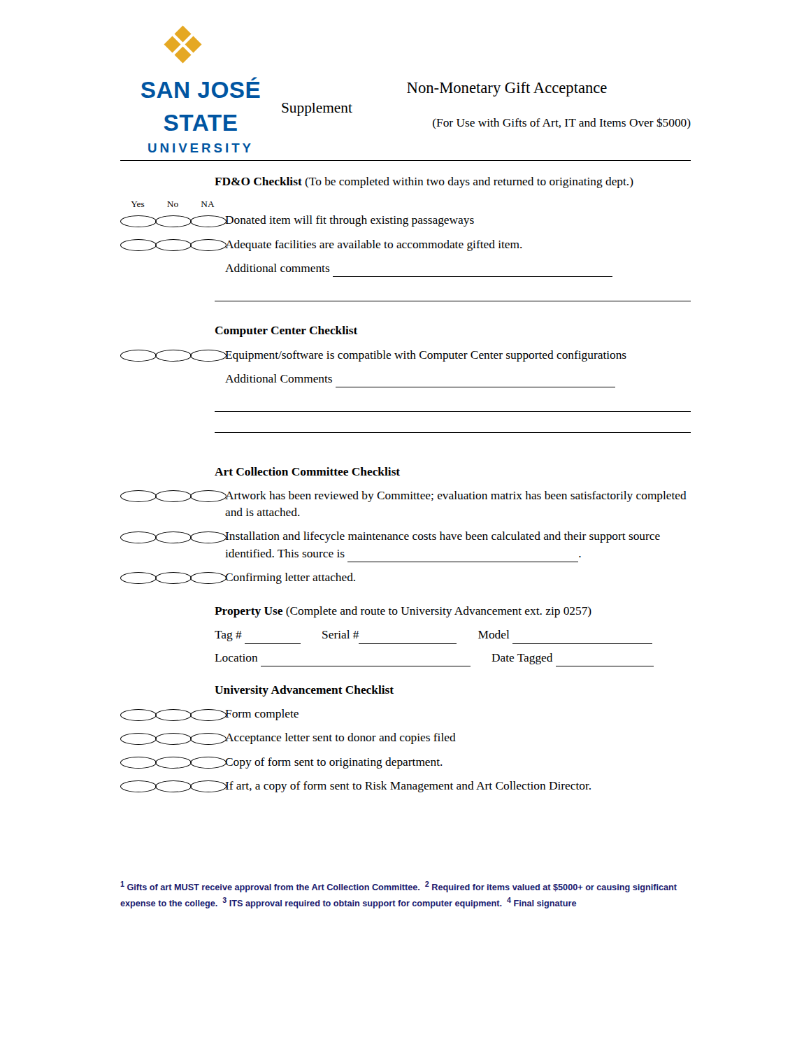SAN JOSÉ STATE
UNIVERSITY
Non-Monetary Gift Acceptance
Supplement
(For Use with Gifts of Art, IT and Items Over $5000)
FD&O Checklist (To be completed within two days and returned to originating dept.)
Yes No NA
Donated item will fit through existing passageways
Adequate facilities are available to accommodate gifted item.
Additional comments
Computer Center Checklist
Equipment/software is compatible with Computer Center supported configurations
Additional Comments
Art Collection Committee Checklist
Artwork has been reviewed by Committee; evaluation matrix has been satisfactorily completed and is attached.
Installation and lifecycle maintenance costs have been calculated and their support source identified. This source is .
Confirming letter attached.
Property Use (Complete and route to University Advancement ext. zip 0257)
Tag #
Serial #
Model
Location
Date Tagged
University Advancement Checklist
Form complete
Acceptance letter sent to donor and copies filed
Copy of form sent to originating department.
If art, a copy of form sent to Risk Management and Art Collection Director.
1 Gifts of art MUST receive approval from the Art Collection Committee. 2 Required for items valued at $5000+ or causing significant expense to the college. 3 ITS approval required to obtain support for computer equipment. 4 Final signature